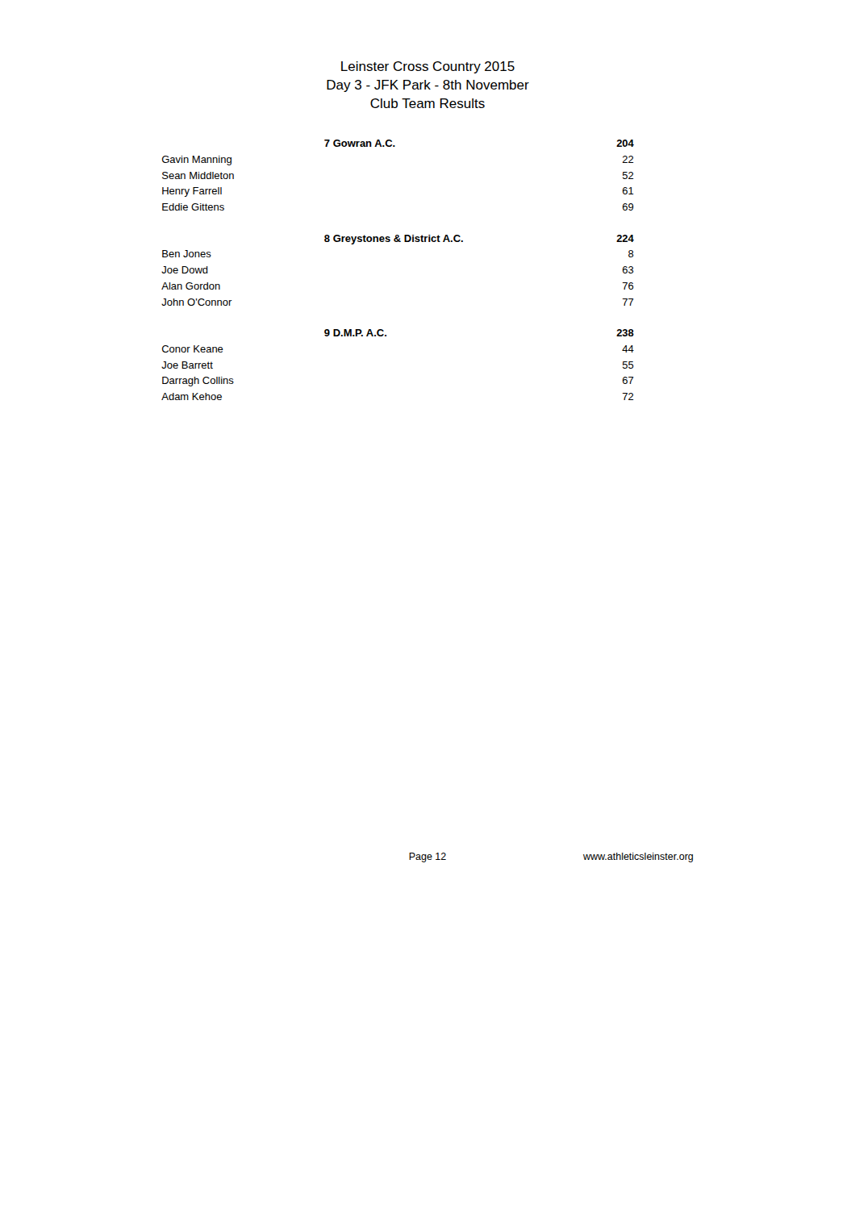Leinster Cross Country 2015
Day 3 - JFK Park - 8th November
Club Team Results
| | 7 Gowran A.C. | 204 |
| Gavin Manning | | 22 |
| Sean Middleton | | 52 |
| Henry Farrell | | 61 |
| Eddie Gittens | | 69 |
| | 8 Greystones & District A.C. | 224 |
| Ben Jones | | 8 |
| Joe Dowd | | 63 |
| Alan Gordon | | 76 |
| John O'Connor | | 77 |
| | 9 D.M.P. A.C. | 238 |
| Conor Keane | | 44 |
| Joe Barrett | | 55 |
| Darragh Collins | | 67 |
| Adam Kehoe | | 72 |
Page 12 www.athleticsleinster.org